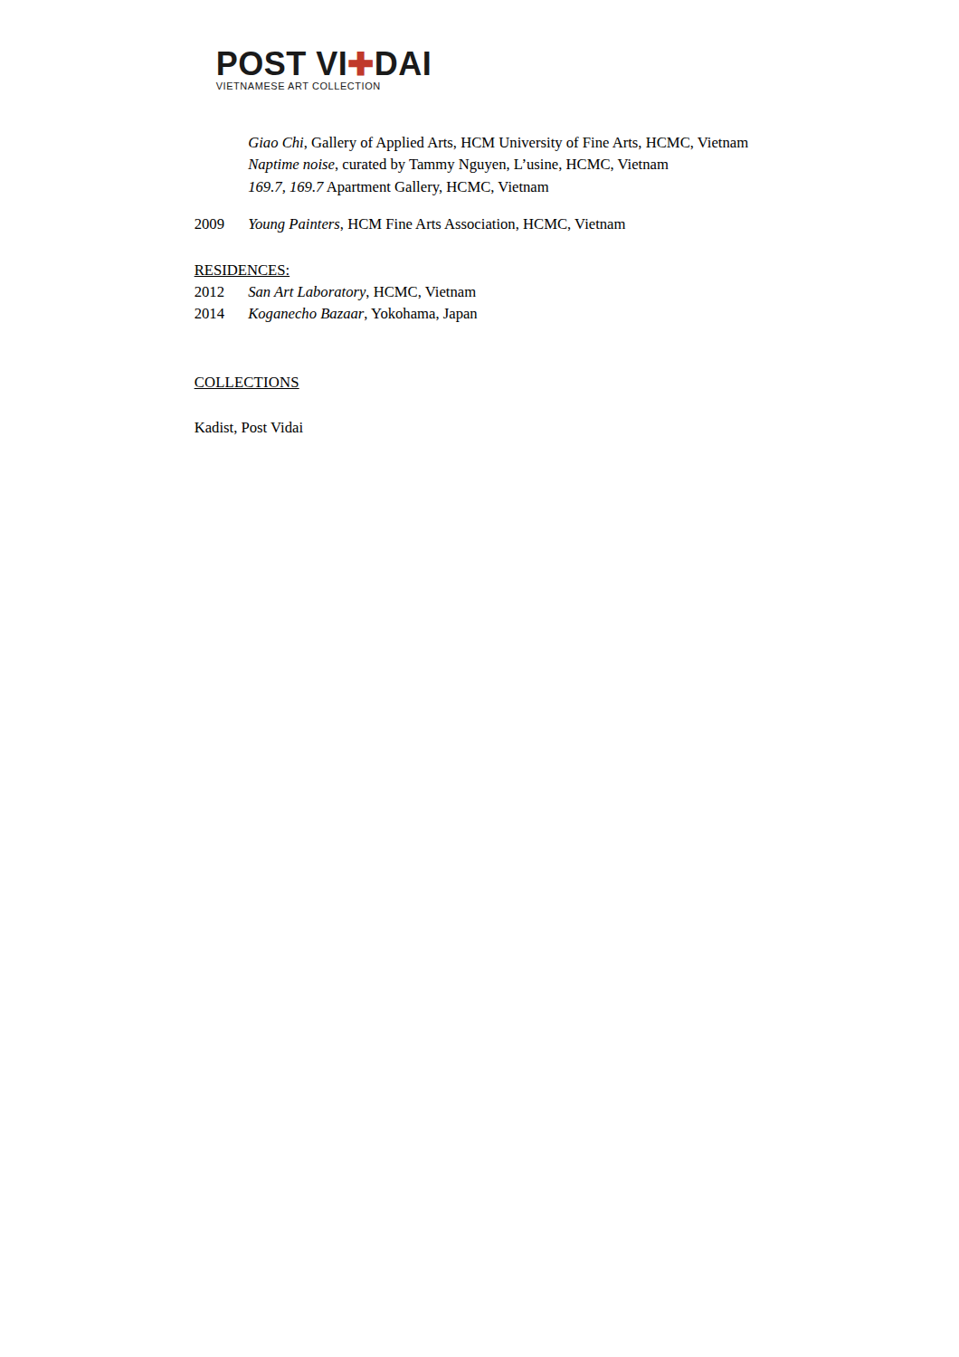POST VI✚DAI
VIETNAMESE ART COLLECTION
Giao Chi, Gallery of Applied Arts, HCM University of Fine Arts, HCMC, Vietnam
Naptime noise, curated by Tammy Nguyen, L’usine, HCMC, Vietnam
169.7, 169.7 Apartment Gallery, HCMC, Vietnam
2009
Young Painters, HCM Fine Arts Association, HCMC, Vietnam
RESIDENCES:
2012
San Art Laboratory, HCMC, Vietnam
2014
Koganecho Bazaar, Yokohama, Japan
COLLECTIONS
Kadist, Post Vidai